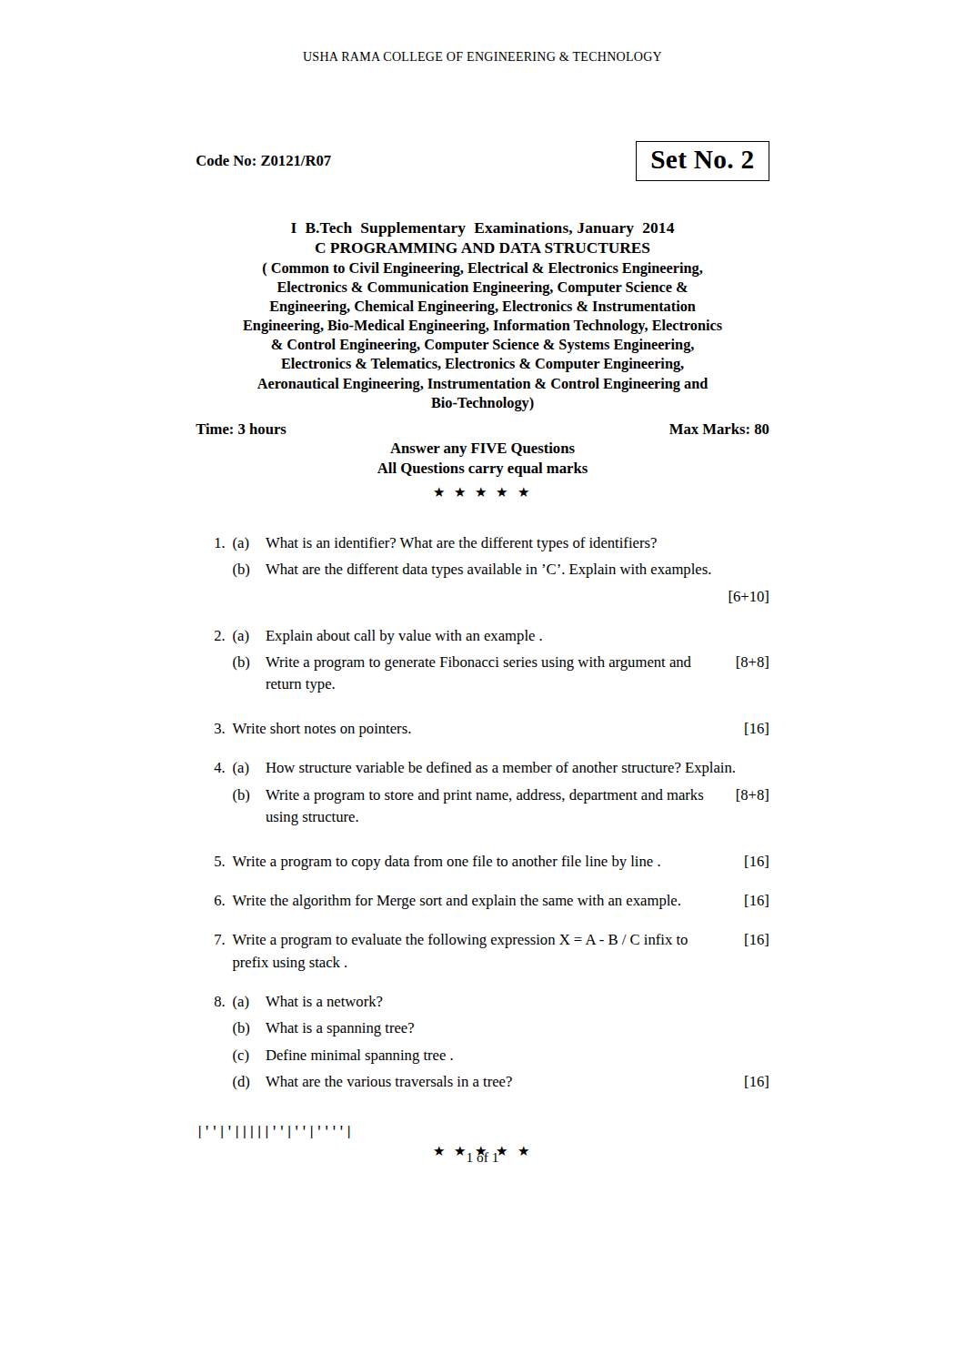USHA RAMA COLLEGE OF ENGINEERING & TECHNOLOGY
Code No: Z0121/R07
Set No. 2
I B.Tech Supplementary Examinations, January 2014
C PROGRAMMING AND DATA STRUCTURES
( Common to Civil Engineering, Electrical & Electronics Engineering,
Electronics & Communication Engineering, Computer Science &
Engineering, Chemical Engineering, Electronics & Instrumentation
Engineering, Bio-Medical Engineering, Information Technology, Electronics
& Control Engineering, Computer Science & Systems Engineering,
Electronics & Telematics, Electronics & Computer Engineering,
Aeronautical Engineering, Instrumentation & Control Engineering and
Bio-Technology)
Time: 3 hours Max Marks: 80
Answer any FIVE Questions
All Questions carry equal marks
★ ★ ★ ★ ★
1.
(a) What is an identifier? What are the different types of identifiers?
(b) What are the different data types available in ’C’. Explain with examples.
[6+10]
2.
(a) Explain about call by value with an example .
(b)[8+8] Write a program to generate Fibonacci series using with argument and return type.
3. [16] Write short notes on pointers.
4.
(a) How structure variable be defined as a member of another structure? Explain.
(b)[8+8] Write a program to store and print name, address, department and marks using structure.
5. [16] Write a program to copy data from one file to another file line by line .
6. [16] Write the algorithm for Merge sort and explain the same with an example.
7. [16] Write a program to evaluate the following expression X = A - B / C infix to prefix using stack .
8.
(a) What is a network?
(b) What is a spanning tree?
(c) Define minimal spanning tree .
(d)[16] What are the various traversals in a tree?
★ ★ ★ ★ ★
|''|'|||||''|''|''''|
1 of 1